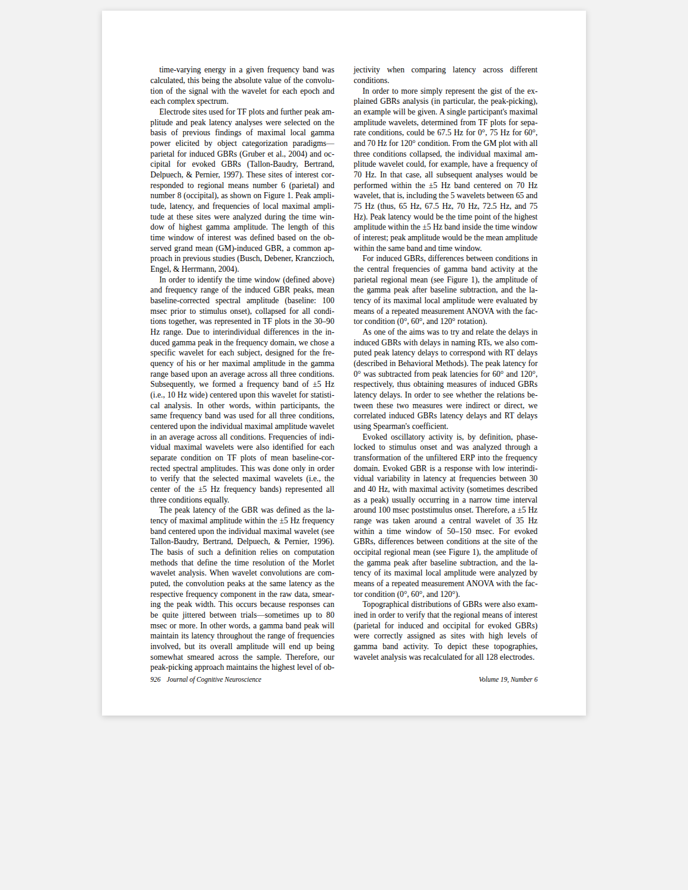time-varying energy in a given frequency band was calculated, this being the absolute value of the convolution of the signal with the wavelet for each epoch and each complex spectrum.
Electrode sites used for TF plots and further peak amplitude and peak latency analyses were selected on the basis of previous findings of maximal local gamma power elicited by object categorization paradigms—parietal for induced GBRs (Gruber et al., 2004) and occipital for evoked GBRs (Tallon-Baudry, Bertrand, Delpuech, & Pernier, 1997). These sites of interest corresponded to regional means number 6 (parietal) and number 8 (occipital), as shown on Figure 1. Peak amplitude, latency, and frequencies of local maximal amplitude at these sites were analyzed during the time window of highest gamma amplitude. The length of this time window of interest was defined based on the observed grand mean (GM)-induced GBR, a common approach in previous studies (Busch, Debener, Kranczioch, Engel, & Herrmann, 2004).
In order to identify the time window (defined above) and frequency range of the induced GBR peaks, mean baseline-corrected spectral amplitude (baseline: 100 msec prior to stimulus onset), collapsed for all conditions together, was represented in TF plots in the 30–90 Hz range. Due to interindividual differences in the induced gamma peak in the frequency domain, we chose a specific wavelet for each subject, designed for the frequency of his or her maximal amplitude in the gamma range based upon an average across all three conditions. Subsequently, we formed a frequency band of ±5 Hz (i.e., 10 Hz wide) centered upon this wavelet for statistical analysis. In other words, within participants, the same frequency band was used for all three conditions, centered upon the individual maximal amplitude wavelet in an average across all conditions. Frequencies of individual maximal wavelets were also identified for each separate condition on TF plots of mean baseline-corrected spectral amplitudes. This was done only in order to verify that the selected maximal wavelets (i.e., the center of the ±5 Hz frequency bands) represented all three conditions equally.
The peak latency of the GBR was defined as the latency of maximal amplitude within the ±5 Hz frequency band centered upon the individual maximal wavelet (see Tallon-Baudry, Bertrand, Delpuech, & Pernier, 1996). The basis of such a definition relies on computation methods that define the time resolution of the Morlet wavelet analysis. When wavelet convolutions are computed, the convolution peaks at the same latency as the respective frequency component in the raw data, smearing the peak width. This occurs because responses can be quite jittered between trials—sometimes up to 80 msec or more. In other words, a gamma band peak will maintain its latency throughout the range of frequencies involved, but its overall amplitude will end up being somewhat smeared across the sample. Therefore, our peak-picking approach maintains the highest level of objectivity when comparing latency across different conditions.
In order to more simply represent the gist of the explained GBRs analysis (in particular, the peak-picking), an example will be given. A single participant's maximal amplitude wavelets, determined from TF plots for separate conditions, could be 67.5 Hz for 0°, 75 Hz for 60°, and 70 Hz for 120° condition. From the GM plot with all three conditions collapsed, the individual maximal amplitude wavelet could, for example, have a frequency of 70 Hz. In that case, all subsequent analyses would be performed within the ±5 Hz band centered on 70 Hz wavelet, that is, including the 5 wavelets between 65 and 75 Hz (thus, 65 Hz, 67.5 Hz, 70 Hz, 72.5 Hz, and 75 Hz). Peak latency would be the time point of the highest amplitude within the ±5 Hz band inside the time window of interest; peak amplitude would be the mean amplitude within the same band and time window.
For induced GBRs, differences between conditions in the central frequencies of gamma band activity at the parietal regional mean (see Figure 1), the amplitude of the gamma peak after baseline subtraction, and the latency of its maximal local amplitude were evaluated by means of a repeated measurement ANOVA with the factor condition (0°, 60°, and 120° rotation).
As one of the aims was to try and relate the delays in induced GBRs with delays in naming RTs, we also computed peak latency delays to correspond with RT delays (described in Behavioral Methods). The peak latency for 0° was subtracted from peak latencies for 60° and 120°, respectively, thus obtaining measures of induced GBRs latency delays. In order to see whether the relations between these two measures were indirect or direct, we correlated induced GBRs latency delays and RT delays using Spearman's coefficient.
Evoked oscillatory activity is, by definition, phase-locked to stimulus onset and was analyzed through a transformation of the unfiltered ERP into the frequency domain. Evoked GBR is a response with low interindividual variability in latency at frequencies between 30 and 40 Hz, with maximal activity (sometimes described as a peak) usually occurring in a narrow time interval around 100 msec poststimulus onset. Therefore, a ±5 Hz range was taken around a central wavelet of 35 Hz within a time window of 50–150 msec. For evoked GBRs, differences between conditions at the site of the occipital regional mean (see Figure 1), the amplitude of the gamma peak after baseline subtraction, and the latency of its maximal local amplitude were analyzed by means of a repeated measurement ANOVA with the factor condition (0°, 60°, and 120°).
Topographical distributions of GBRs were also examined in order to verify that the regional means of interest (parietal for induced and occipital for evoked GBRs) were correctly assigned as sites with high levels of gamma band activity. To depict these topographies, wavelet analysis was recalculated for all 128 electrodes.
926 Journal of Cognitive Neuroscience Volume 19, Number 6